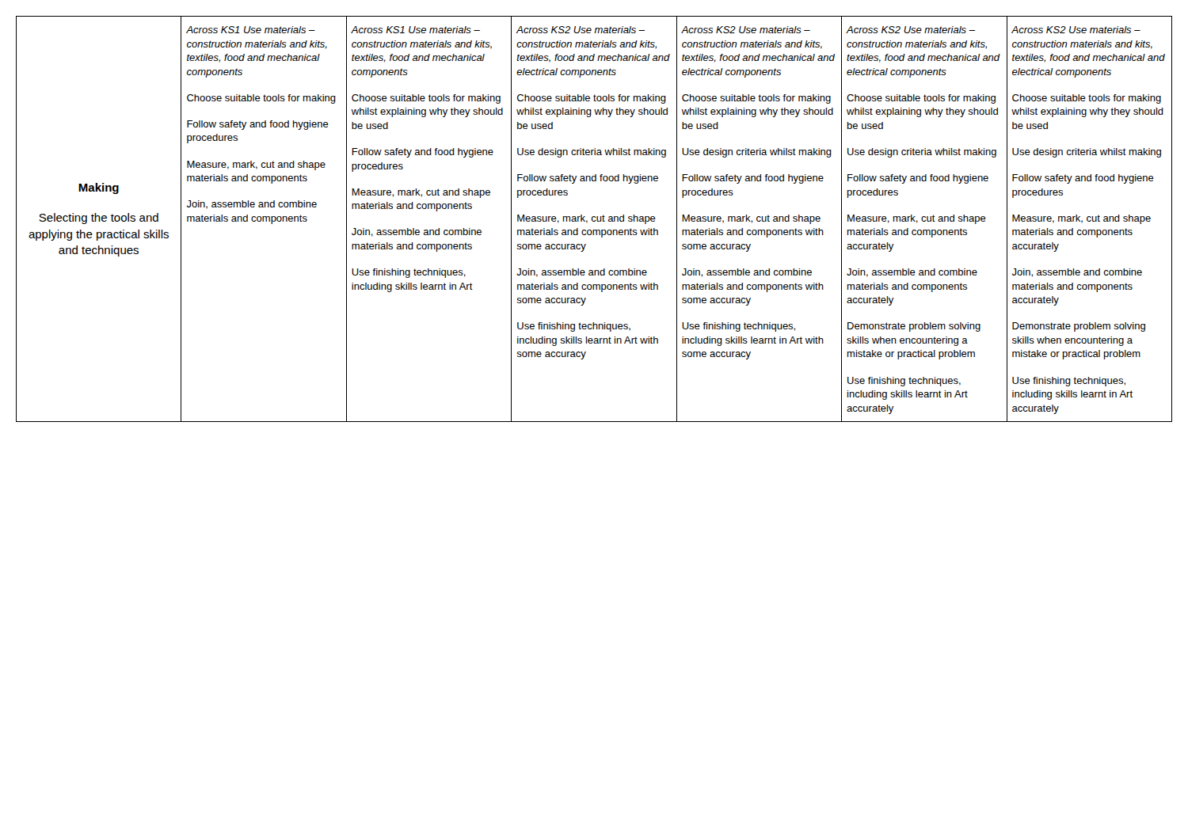| Making Selecting the tools and applying the practical skills and techniques | Across KS1 Use materials – construction materials and kits, textiles, food and mechanical components Choose suitable tools for making Follow safety and food hygiene procedures Measure, mark, cut and shape materials and components Join, assemble and combine materials and components | Across KS1 Use materials – construction materials and kits, textiles, food and mechanical components Choose suitable tools for making whilst explaining why they should be used Follow safety and food hygiene procedures Measure, mark, cut and shape materials and components Join, assemble and combine materials and components Use finishing techniques, including skills learnt in Art | Across KS2 Use materials – construction materials and kits, textiles, food and mechanical and electrical components Choose suitable tools for making whilst explaining why they should be used Use design criteria whilst making Follow safety and food hygiene procedures Measure, mark, cut and shape materials and components with some accuracy Join, assemble and combine materials and components with some accuracy Use finishing techniques, including skills learnt in Art with some accuracy | Across KS2 Use materials – construction materials and kits, textiles, food and mechanical and electrical components Choose suitable tools for making whilst explaining why they should be used Use design criteria whilst making Follow safety and food hygiene procedures Measure, mark, cut and shape materials and components with some accuracy Join, assemble and combine materials and components with some accuracy Use finishing techniques, including skills learnt in Art with some accuracy | Across KS2 Use materials – construction materials and kits, textiles, food and mechanical and electrical components Choose suitable tools for making whilst explaining why they should be used Use design criteria whilst making Follow safety and food hygiene procedures Measure, mark, cut and shape materials and components accurately Join, assemble and combine materials and components accurately Demonstrate problem solving skills when encountering a mistake or practical problem Use finishing techniques, including skills learnt in Art accurately | Across KS2 Use materials – construction materials and kits, textiles, food and mechanical and electrical components Choose suitable tools for making whilst explaining why they should be used Use design criteria whilst making Follow safety and food hygiene procedures Measure, mark, cut and shape materials and components accurately Join, assemble and combine materials and components accurately Demonstrate problem solving skills when encountering a mistake or practical problem Use finishing techniques, including skills learnt in Art accurately |